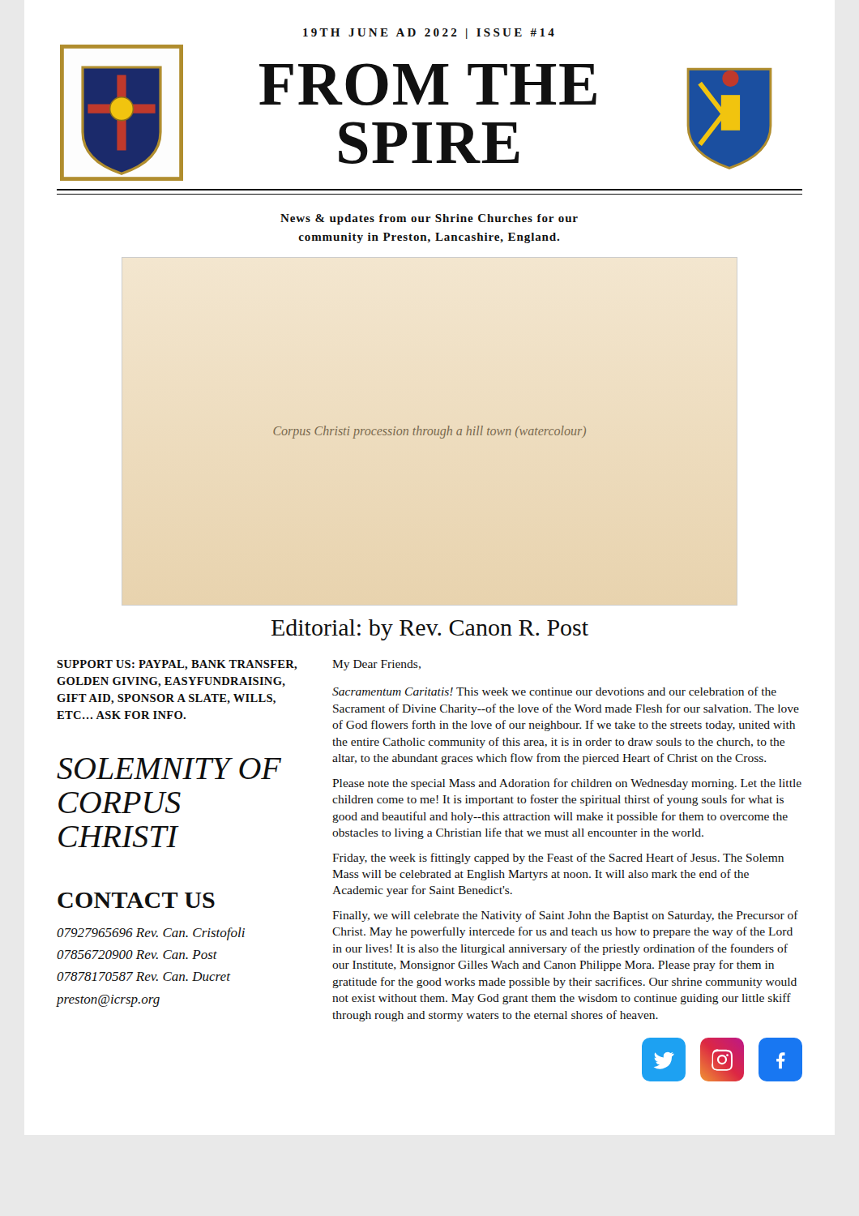19TH JUNE AD 2022 | ISSUE #14
FROM THE
SPIRE
News & updates from our Shrine Churches for our
community in Preston, Lancashire, England.
Corpus Christi procession through a hill town (watercolour)
Editorial: by Rev. Canon R. Post
SUPPORT US: PAYPAL, BANK TRANSFER, GOLDEN GIVING, EASYFUNDRAISING, GIFT AID, SPONSOR A SLATE, WILLS, ETC… ASK FOR INFO.
SOLEMNITY OF CORPUS CHRISTI
CONTACT US
07927965696 Rev. Can. Cristofoli
07856720900 Rev. Can. Post
07878170587 Rev. Can. Ducret
preston@icrsp.org
My Dear Friends,
Sacramentum Caritatis! This week we continue our devotions and our celebration of the Sacrament of Divine Charity--of the love of the Word made Flesh for our salvation. The love of God flowers forth in the love of our neighbour. If we take to the streets today, united with the entire Catholic community of this area, it is in order to draw souls to the church, to the altar, to the abundant graces which flow from the pierced Heart of Christ on the Cross.
Please note the special Mass and Adoration for children on Wednesday morning. Let the little children come to me! It is important to foster the spiritual thirst of young souls for what is good and beautiful and holy--this attraction will make it possible for them to overcome the obstacles to living a Christian life that we must all encounter in the world.
Friday, the week is fittingly capped by the Feast of the Sacred Heart of Jesus. The Solemn Mass will be celebrated at English Martyrs at noon. It will also mark the end of the Academic year for Saint Benedict's.
Finally, we will celebrate the Nativity of Saint John the Baptist on Saturday, the Precursor of Christ. May he powerfully intercede for us and teach us how to prepare the way of the Lord in our lives! It is also the liturgical anniversary of the priestly ordination of the founders of our Institute, Monsignor Gilles Wach and Canon Philippe Mora. Please pray for them in gratitude for the good works made possible by their sacrifices. Our shrine community would not exist without them. May God grant them the wisdom to continue guiding our little skiff through rough and stormy waters to the eternal shores of heaven.